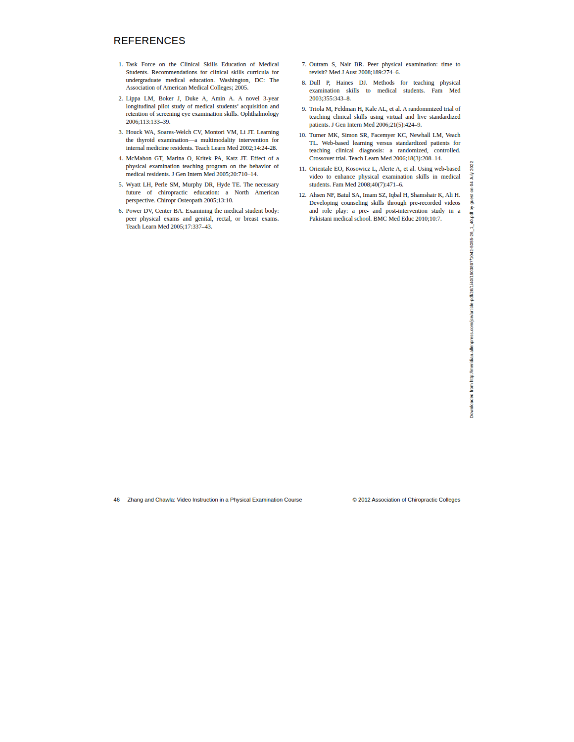REFERENCES
1. Task Force on the Clinical Skills Education of Medical Students. Recommendations for clinical skills curricula for undergraduate medical education. Washington, DC: The Association of American Medical Colleges; 2005.
2. Lippa LM, Boker J, Duke A, Amin A. A novel 3-year longitudinal pilot study of medical students’ acquisition and retention of screening eye examination skills. Ophthalmology 2006;113:133–39.
3. Houck WA, Soares-Welch CV, Montori VM, Li JT. Learning the thyroid examination—a multimodality intervention for internal medicine residents. Teach Learn Med 2002;14:24-28.
4. McMahon GT, Marina O, Kritek PA, Katz JT. Effect of a physical examination teaching program on the behavior of medical residents. J Gen Intern Med 2005;20:710–14.
5. Wyatt LH, Perle SM, Murphy DR, Hyde TE. The necessary future of chiropractic education: a North American perspective. Chiropr Osteopath 2005;13:10.
6. Power DV, Center BA. Examining the medical student body: peer physical exams and genital, rectal, or breast exams. Teach Learn Med 2005;17:337–43.
7. Outram S, Nair BR. Peer physical examination: time to revisit? Med J Aust 2008;189:274–6.
8. Dull P, Haines DJ. Methods for teaching physical examination skills to medical students. Fam Med 2003;355:343–8.
9. Triola M, Feldman H, Kale AL, et al. A randommized trial of teaching clinical skills using virtual and live standardized patients. J Gen Intern Med 2006;21(5):424–9.
10. Turner MK, Simon SR, Facemyer KC, Newhall LM, Veach TL. Web-based learning versus standardized patients for teaching clinical diagnosis: a randomized, controlled. Crossover trial. Teach Learn Med 2006;18(3):208–14.
11. Orientale EO, Kosowicz L, Alerte A, et al. Using web-based video to enhance physical examination skills in medical students. Fam Med 2008;40(7):471–6.
12. Ahsen NF, Batul SA, Imam SZ, Iqbal H, Shamshair K, Ali H. Developing counseling skills through pre-recorded videos and role play: a pre- and post-intervention study in a Pakistani medical school. BMC Med Educ 2010;10:7.
Downloaded from http://meridian.allenpress.com/jce/article-pdf/26/1/40/1503867/1042-5055-26_1_40.pdf by guest on 04 July 2022
46 Zhang and Chawla: Video Instruction in a Physical Examination Course © 2012 Association of Chiropractic Colleges